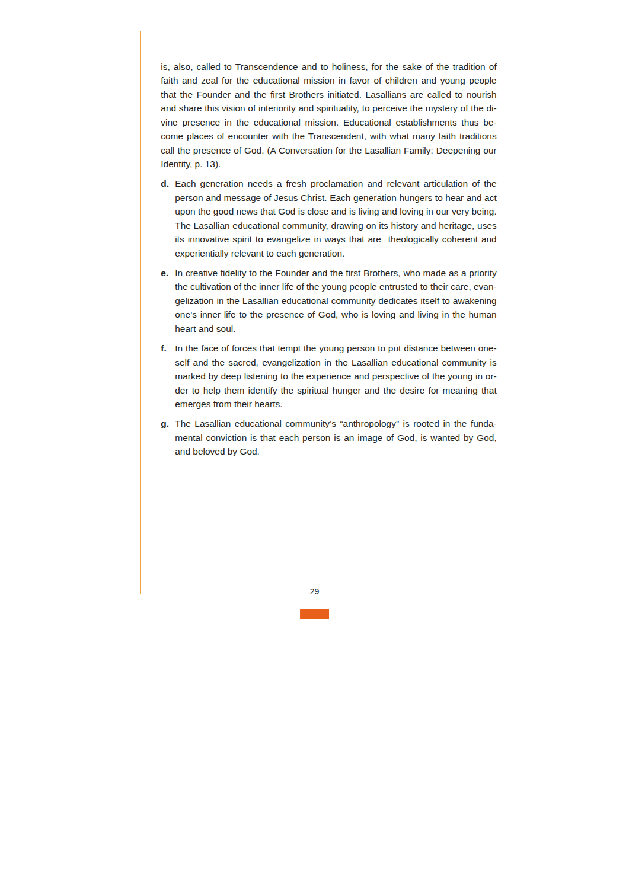is, also, called to Transcendence and to holiness, for the sake of the tradition of faith and zeal for the educational mission in favor of children and young people that the Founder and the first Brothers initiated. Lasallians are called to nourish and share this vision of interiority and spirituality, to perceive the mystery of the divine presence in the educational mission. Educational establishments thus become places of encounter with the Transcendent, with what many faith traditions call the presence of God. (A Conversation for the Lasallian Family: Deepening our Identity, p. 13).
d. Each generation needs a fresh proclamation and relevant articulation of the person and message of Jesus Christ. Each generation hungers to hear and act upon the good news that God is close and is living and loving in our very being. The Lasallian educational community, drawing on its history and heritage, uses its innovative spirit to evangelize in ways that are theologically coherent and experientially relevant to each generation.
e. In creative fidelity to the Founder and the first Brothers, who made as a priority the cultivation of the inner life of the young people entrusted to their care, evangelization in the Lasallian educational community dedicates itself to awakening one’s inner life to the presence of God, who is loving and living in the human heart and soul.
f. In the face of forces that tempt the young person to put distance between oneself and the sacred, evangelization in the Lasallian educational community is marked by deep listening to the experience and perspective of the young in order to help them identify the spiritual hunger and the desire for meaning that emerges from their hearts.
g. The Lasallian educational community’s “anthropology” is rooted in the fundamental conviction is that each person is an image of God, is wanted by God, and beloved by God.
29